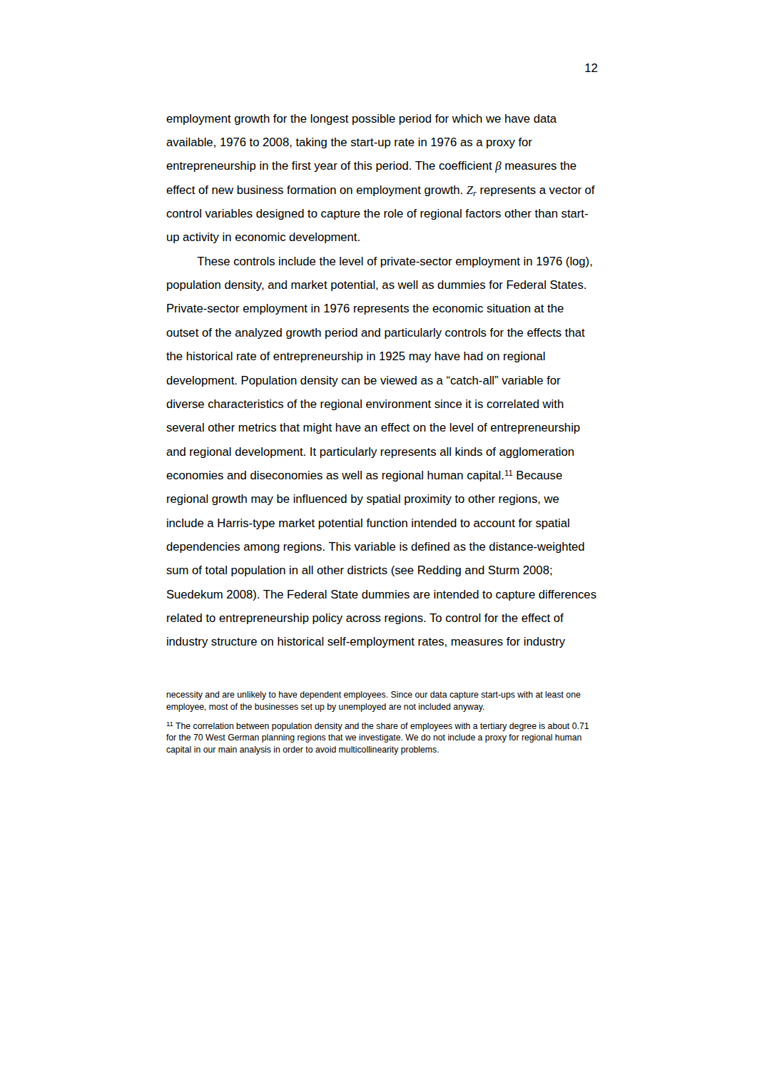12
employment growth for the longest possible period for which we have data available, 1976 to 2008, taking the start-up rate in 1976 as a proxy for entrepreneurship in the first year of this period. The coefficient β measures the effect of new business formation on employment growth. Zr represents a vector of control variables designed to capture the role of regional factors other than start-up activity in economic development.
These controls include the level of private-sector employment in 1976 (log), population density, and market potential, as well as dummies for Federal States. Private-sector employment in 1976 represents the economic situation at the outset of the analyzed growth period and particularly controls for the effects that the historical rate of entrepreneurship in 1925 may have had on regional development. Population density can be viewed as a “catch-all” variable for diverse characteristics of the regional environment since it is correlated with several other metrics that might have an effect on the level of entrepreneurship and regional development. It particularly represents all kinds of agglomeration economies and diseconomies as well as regional human capital.11 Because regional growth may be influenced by spatial proximity to other regions, we include a Harris-type market potential function intended to account for spatial dependencies among regions. This variable is defined as the distance-weighted sum of total population in all other districts (see Redding and Sturm 2008; Suedekum 2008). The Federal State dummies are intended to capture differences related to entrepreneurship policy across regions. To control for the effect of industry structure on historical self-employment rates, measures for industry
necessity and are unlikely to have dependent employees. Since our data capture start-ups with at least one employee, most of the businesses set up by unemployed are not included anyway.
11 The correlation between population density and the share of employees with a tertiary degree is about 0.71 for the 70 West German planning regions that we investigate. We do not include a proxy for regional human capital in our main analysis in order to avoid multicollinearity problems.